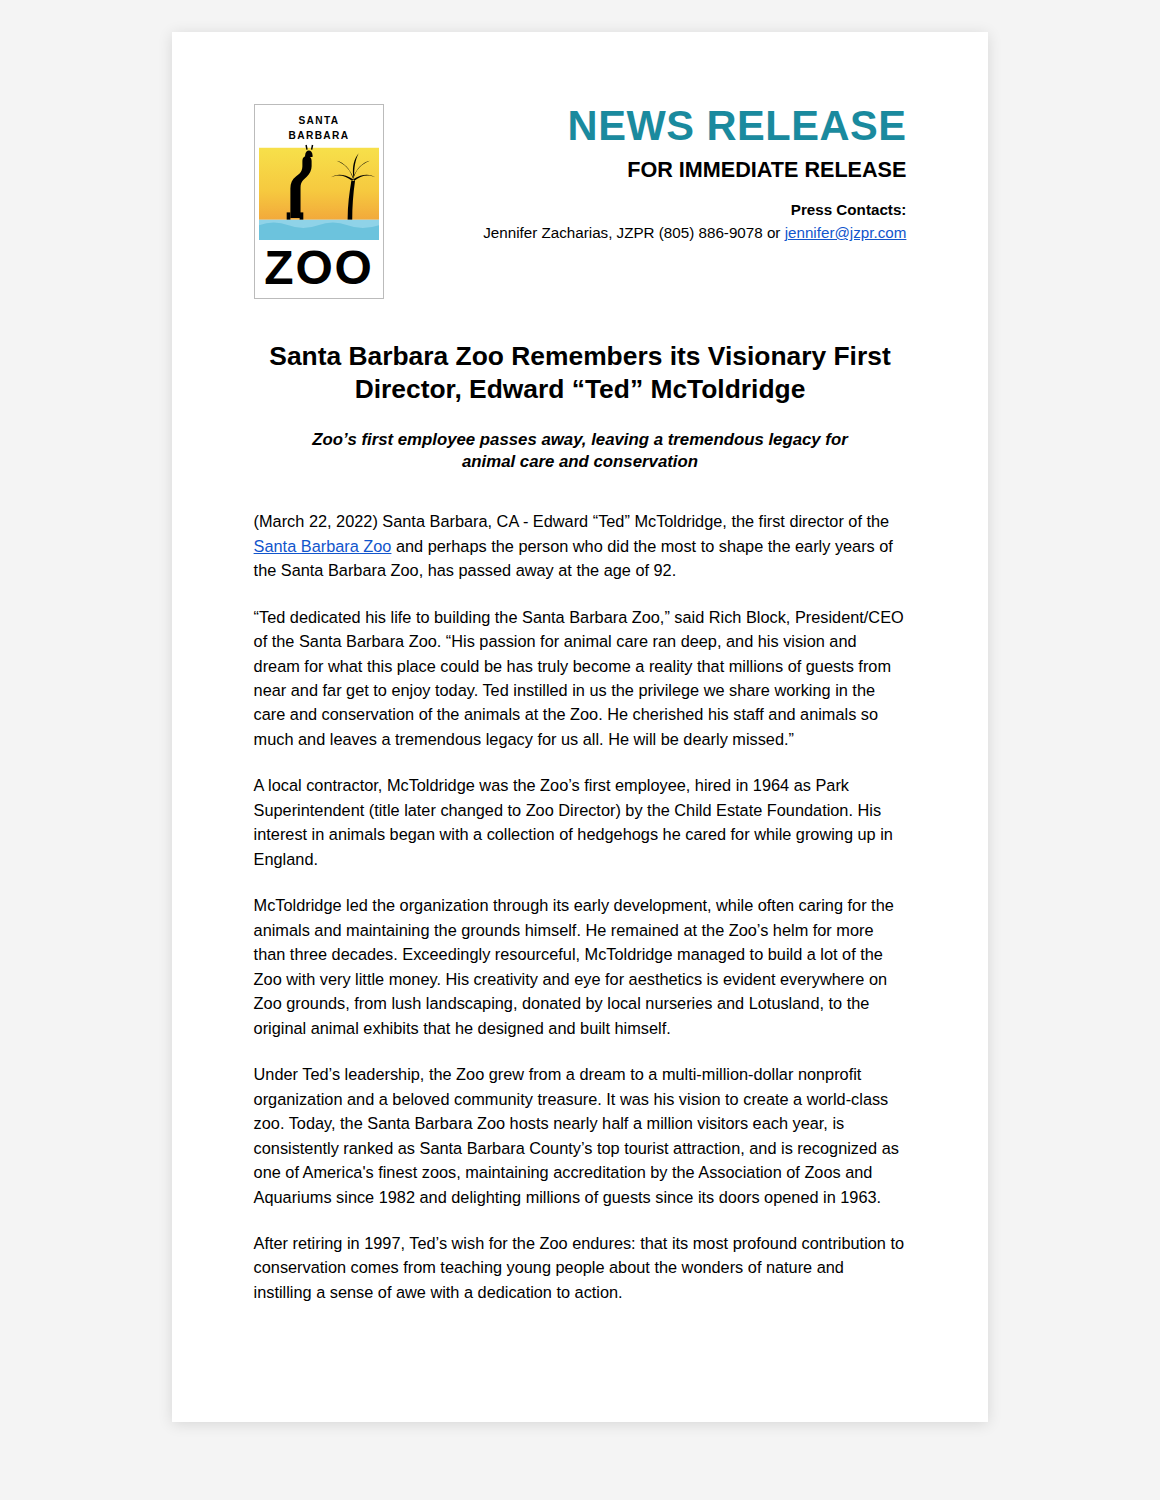Santa Barbara Zoo logo SANTA BARBARA ZOO
NEWS RELEASE
FOR IMMEDIATE RELEASE
Press Contacts: Jennifer Zacharias, JZPR (805) 886-9078 or jennifer@jzpr.com
Santa Barbara Zoo Remembers its Visionary First Director, Edward “Ted” McToldridge
Zoo’s first employee passes away, leaving a tremendous legacy for
animal care and conservation
(March 22, 2022) Santa Barbara, CA - Edward “Ted” McToldridge, the first director of the Santa Barbara Zoo and perhaps the person who did the most to shape the early years of the Santa Barbara Zoo, has passed away at the age of 92.
“Ted dedicated his life to building the Santa Barbara Zoo,” said Rich Block, President/CEO of the Santa Barbara Zoo. “His passion for animal care ran deep, and his vision and dream for what this place could be has truly become a reality that millions of guests from near and far get to enjoy today. Ted instilled in us the privilege we share working in the care and conservation of the animals at the Zoo. He cherished his staff and animals so much and leaves a tremendous legacy for us all. He will be dearly missed.”
A local contractor, McToldridge was the Zoo’s first employee, hired in 1964 as Park Superintendent (title later changed to Zoo Director) by the Child Estate Foundation. His interest in animals began with a collection of hedgehogs he cared for while growing up in England.
McToldridge led the organization through its early development, while often caring for the animals and maintaining the grounds himself. He remained at the Zoo’s helm for more than three decades. Exceedingly resourceful, McToldridge managed to build a lot of the Zoo with very little money. His creativity and eye for aesthetics is evident everywhere on Zoo grounds, from lush landscaping, donated by local nurseries and Lotusland, to the original animal exhibits that he designed and built himself.
Under Ted’s leadership, the Zoo grew from a dream to a multi-million-dollar nonprofit organization and a beloved community treasure. It was his vision to create a world-class zoo. Today, the Santa Barbara Zoo hosts nearly half a million visitors each year, is consistently ranked as Santa Barbara County’s top tourist attraction, and is recognized as one of America's finest zoos, maintaining accreditation by the Association of Zoos and Aquariums since 1982 and delighting millions of guests since its doors opened in 1963.
After retiring in 1997, Ted’s wish for the Zoo endures: that its most profound contribution to conservation comes from teaching young people about the wonders of nature and instilling a sense of awe with a dedication to action.